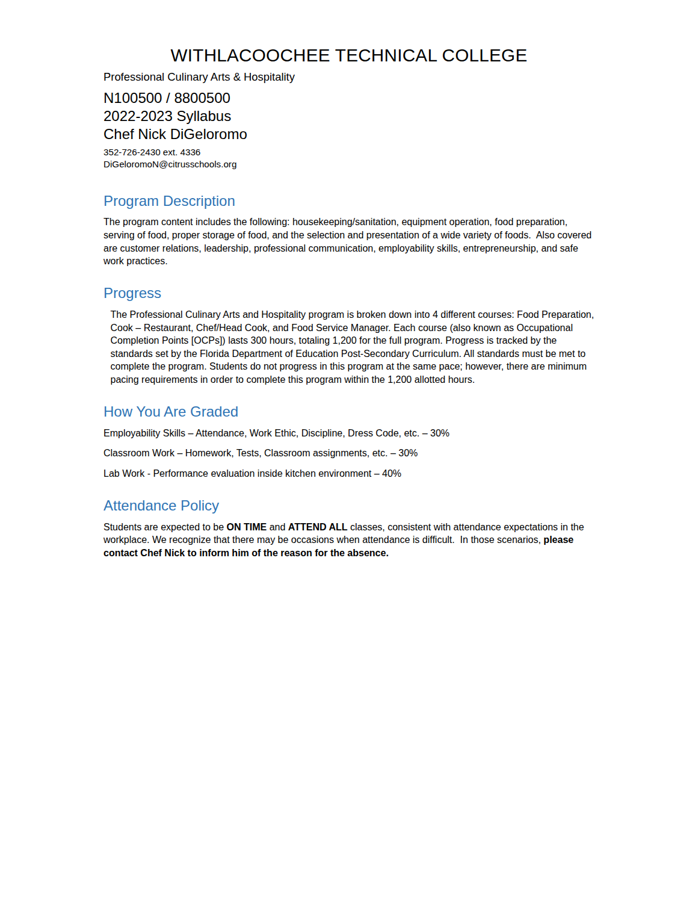WITHLACOOCHEE TECHNICAL COLLEGE
Professional Culinary Arts & Hospitality
N100500 / 8800500
2022-2023 Syllabus
Chef Nick DiGeloromo
352-726-2430 ext. 4336
DiGeloromoN@citrusschools.org
Program Description
The program content includes the following: housekeeping/sanitation, equipment operation, food preparation, serving of food, proper storage of food, and the selection and presentation of a wide variety of foods. Also covered are customer relations, leadership, professional communication, employability skills, entrepreneurship, and safe work practices.
Progress
The Professional Culinary Arts and Hospitality program is broken down into 4 different courses: Food Preparation, Cook – Restaurant, Chef/Head Cook, and Food Service Manager. Each course (also known as Occupational Completion Points [OCPs]) lasts 300 hours, totaling 1,200 for the full program. Progress is tracked by the standards set by the Florida Department of Education Post-Secondary Curriculum. All standards must be met to complete the program. Students do not progress in this program at the same pace; however, there are minimum pacing requirements in order to complete this program within the 1,200 allotted hours.
How You Are Graded
Employability Skills – Attendance, Work Ethic, Discipline, Dress Code, etc. – 30%
Classroom Work – Homework, Tests, Classroom assignments, etc. – 30%
Lab Work - Performance evaluation inside kitchen environment – 40%
Attendance Policy
Students are expected to be ON TIME and ATTEND ALL classes, consistent with attendance expectations in the workplace. We recognize that there may be occasions when attendance is difficult. In those scenarios, please contact Chef Nick to inform him of the reason for the absence.